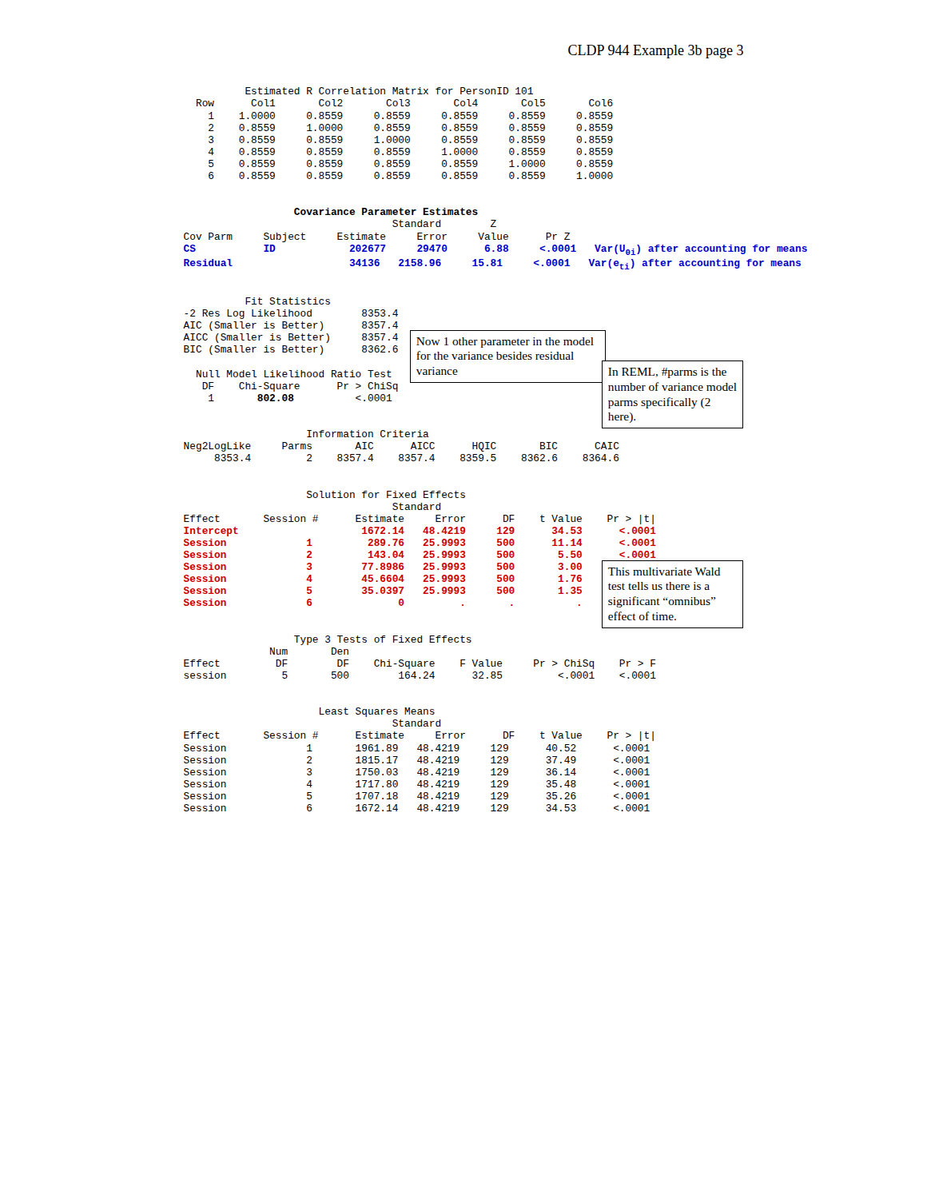CLDP 944 Example 3b page 3
          Estimated R Correlation Matrix for PersonID 101
  Row      Col1       Col2       Col3       Col4       Col5       Col6
    1    1.0000     0.8559     0.8559     0.8559     0.8559     0.8559
    2    0.8559     1.0000     0.8559     0.8559     0.8559     0.8559
    3    0.8559     0.8559     1.0000     0.8559     0.8559     0.8559
    4    0.8559     0.8559     0.8559     1.0000     0.8559     0.8559
    5    0.8559     0.8559     0.8559     0.8559     1.0000     0.8559
    6    0.8559     0.8559     0.8559     0.8559     0.8559     1.0000


                  Covariance Parameter Estimates
                                  Standard        Z
Cov Parm     Subject     Estimate     Error     Value      Pr Z
CS           ID            202677     29470      6.88     <.0001   Var(U0i) after accounting for means
Residual                   34136   2158.96     15.81     <.0001   Var(eti) after accounting for means


          Fit Statistics
-2 Res Log Likelihood        8353.4
AIC (Smaller is Better)      8357.4
AICC (Smaller is Better)     8357.4
BIC (Smaller is Better)      8362.6

  Null Model Likelihood Ratio Test
   DF    Chi-Square      Pr > ChiSq
    1       802.08          <.0001


                    Information Criteria
Neg2LogLike     Parms       AIC      AICC      HQIC       BIC      CAIC
     8353.4         2    8357.4    8357.4    8359.5    8362.6    8364.6


                    Solution for Fixed Effects
                                  Standard
Effect       Session #      Estimate     Error      DF    t Value    Pr > |t|
Intercept                    1672.14   48.4219     129      34.53      <.0001
Session             1         289.76   25.9993     500      11.14      <.0001
Session             2         143.04   25.9993     500       5.50      <.0001
Session             3        77.8986   25.9993     500       3.00      0.0029
Session             4        45.6604   25.9993     500       1.76      0.0797
Session             5        35.0397   25.9993     500       1.35      0.1784
Session             6              0         .       .          .           .


                  Type 3 Tests of Fixed Effects
              Num       Den
Effect         DF        DF    Chi-Square    F Value     Pr > ChiSq    Pr > F
session         5       500        164.24      32.85         <.0001    <.0001


                      Least Squares Means
                                  Standard
Effect       Session #      Estimate     Error      DF    t Value    Pr > |t|
Session             1       1961.89   48.4219     129      40.52      <.0001
Session             2       1815.17   48.4219     129      37.49      <.0001
Session             3       1750.03   48.4219     129      36.14      <.0001
Session             4       1717.80   48.4219     129      35.48      <.0001
Session             5       1707.18   48.4219     129      35.26      <.0001
Session             6       1672.14   48.4219     129      34.53      <.0001
Now 1 other parameter in the model for the variance besides residual variance
In REML, #parms is the number of variance model parms specifically (2 here).
This multivariate Wald test tells us there is a significant “omnibus” effect of time.